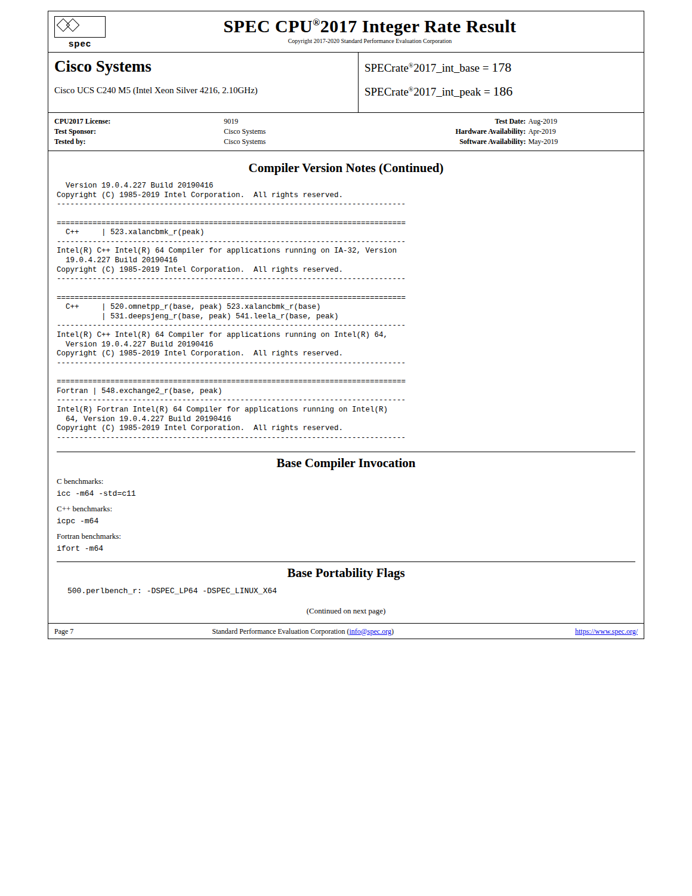spec
SPEC CPU®2017 Integer Rate Result
Copyright 2017-2020 Standard Performance Evaluation Corporation
Cisco Systems
Cisco UCS C240 M5 (Intel Xeon Silver 4216, 2.10GHz)
SPECrate®2017_int_base = 178
SPECrate®2017_int_peak = 186
| CPU2017 License: | 9019 |
| Test Sponsor: | Cisco Systems |
| Tested by: | Cisco Systems |
| Test Date: | Aug-2019 |
| Hardware Availability: | Apr-2019 |
| Software Availability: | May-2019 |
Compiler Version Notes (Continued)
  Version 19.0.4.227 Build 20190416
Copyright (C) 1985-2019 Intel Corporation.  All rights reserved.
------------------------------------------------------------------------------

==============================================================================
  C++     | 523.xalancbmk_r(peak)
------------------------------------------------------------------------------
Intel(R) C++ Intel(R) 64 Compiler for applications running on IA-32, Version
  19.0.4.227 Build 20190416
Copyright (C) 1985-2019 Intel Corporation.  All rights reserved.
------------------------------------------------------------------------------

==============================================================================
  C++     | 520.omnetpp_r(base, peak) 523.xalancbmk_r(base)
          | 531.deepsjeng_r(base, peak) 541.leela_r(base, peak)
------------------------------------------------------------------------------
Intel(R) C++ Intel(R) 64 Compiler for applications running on Intel(R) 64,
  Version 19.0.4.227 Build 20190416
Copyright (C) 1985-2019 Intel Corporation.  All rights reserved.
------------------------------------------------------------------------------

==============================================================================
Fortran | 548.exchange2_r(base, peak)
------------------------------------------------------------------------------
Intel(R) Fortran Intel(R) 64 Compiler for applications running on Intel(R)
  64, Version 19.0.4.227 Build 20190416
Copyright (C) 1985-2019 Intel Corporation.  All rights reserved.
------------------------------------------------------------------------------
Base Compiler Invocation
C benchmarks:
icc -m64 -std=c11
C++ benchmarks:
icpc -m64
Fortran benchmarks:
ifort -m64
Base Portability Flags
500.perlbench_r: -DSPEC_LP64 -DSPEC_LINUX_X64
(Continued on next page)
Page 7
Standard Performance Evaluation Corporation (info@spec.org)
https://www.spec.org/